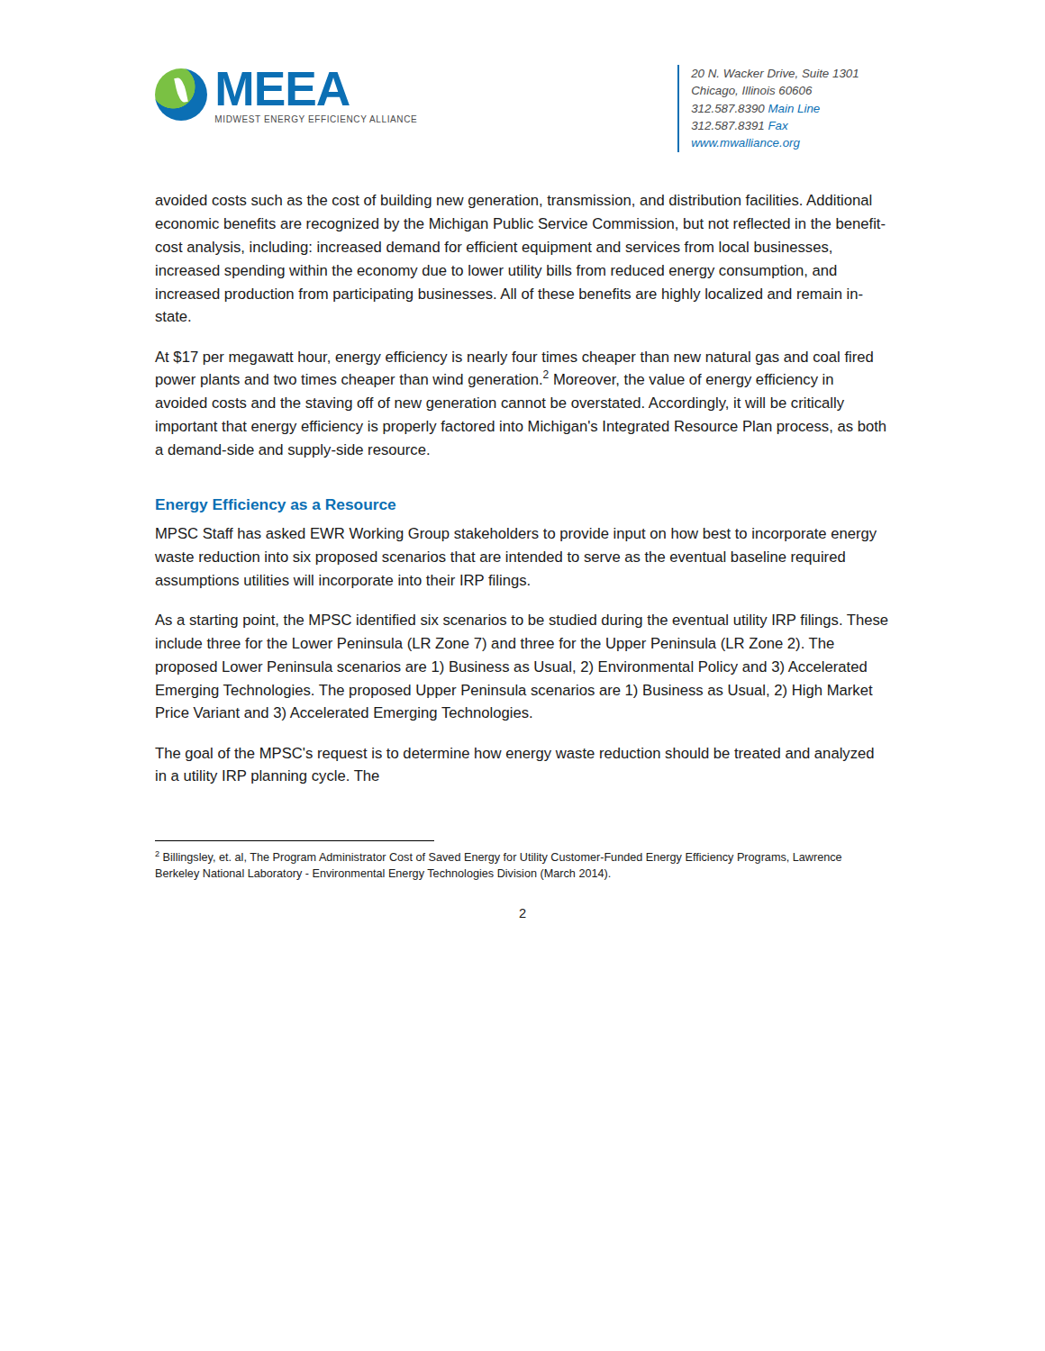MEEA
Midwest Energy Efficiency Alliance
20 N. Wacker Drive, Suite 1301
Chicago, Illinois 60606
312.587.8390 Main Line
312.587.8391 Fax
www.mwalliance.org
avoided costs such as the cost of building new generation, transmission, and distribution facilities. Additional economic benefits are recognized by the Michigan Public Service Commission, but not reflected in the benefit-cost analysis, including: increased demand for efficient equipment and services from local businesses, increased spending within the economy due to lower utility bills from reduced energy consumption, and increased production from participating businesses. All of these benefits are highly localized and remain in-state.
At $17 per megawatt hour, energy efficiency is nearly four times cheaper than new natural gas and coal fired power plants and two times cheaper than wind generation.2 Moreover, the value of energy efficiency in avoided costs and the staving off of new generation cannot be overstated. Accordingly, it will be critically important that energy efficiency is properly factored into Michigan's Integrated Resource Plan process, as both a demand-side and supply-side resource.
Energy Efficiency as a Resource
MPSC Staff has asked EWR Working Group stakeholders to provide input on how best to incorporate energy waste reduction into six proposed scenarios that are intended to serve as the eventual baseline required assumptions utilities will incorporate into their IRP filings.
As a starting point, the MPSC identified six scenarios to be studied during the eventual utility IRP filings. These include three for the Lower Peninsula (LR Zone 7) and three for the Upper Peninsula (LR Zone 2). The proposed Lower Peninsula scenarios are 1) Business as Usual, 2) Environmental Policy and 3) Accelerated Emerging Technologies. The proposed Upper Peninsula scenarios are 1) Business as Usual, 2) High Market Price Variant and 3) Accelerated Emerging Technologies.
The goal of the MPSC's request is to determine how energy waste reduction should be treated and analyzed in a utility IRP planning cycle. The
2 Billingsley, et. al, The Program Administrator Cost of Saved Energy for Utility Customer-Funded Energy Efficiency Programs, Lawrence Berkeley National Laboratory - Environmental Energy Technologies Division (March 2014).
2